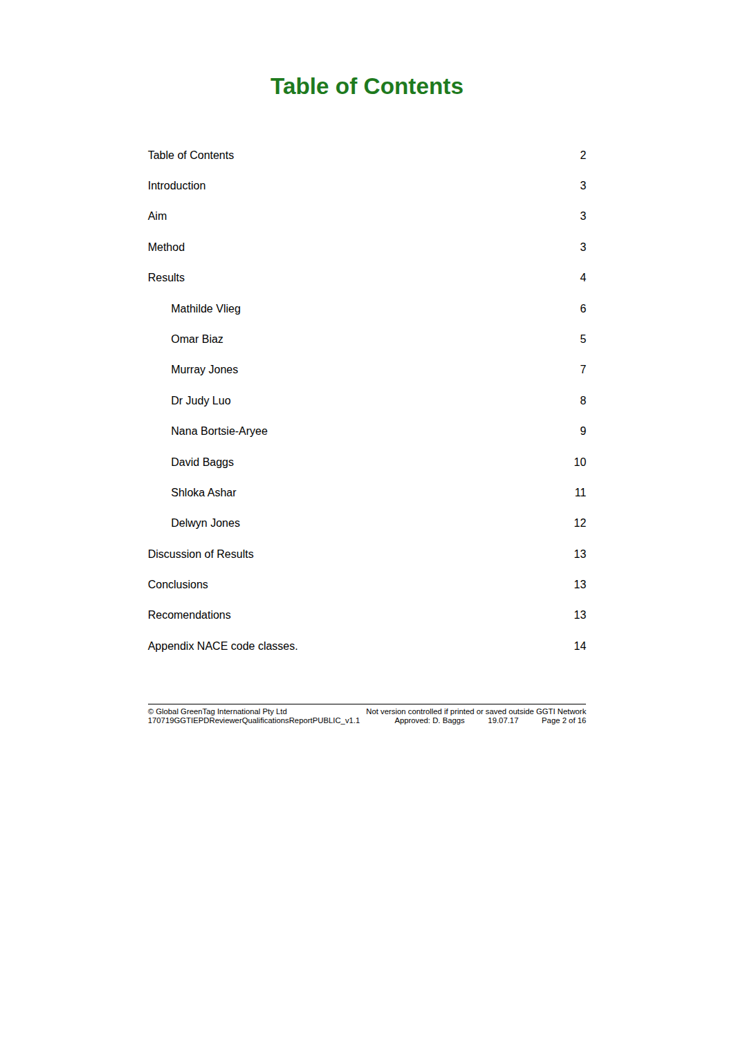Table of Contents
Table of Contents 2
Introduction 3
Aim 3
Method 3
Results 4
Mathilde Vlieg 6
Omar Biaz 5
Murray Jones 7
Dr Judy Luo 8
Nana Bortsie-Aryee 9
David Baggs 10
Shloka Ashar 11
Delwyn Jones 12
Discussion of Results 13
Conclusions 13
Recomendations 13
Appendix NACE code classes. 14
© Global GreenTag International Pty Ltd Not version controlled if printed or saved outside GGTI Network
170719GGTIEPDReviewerQualificationsReportPUBLIC_v1.1 Approved: D. Baggs 19.07.17 Page 2 of 16